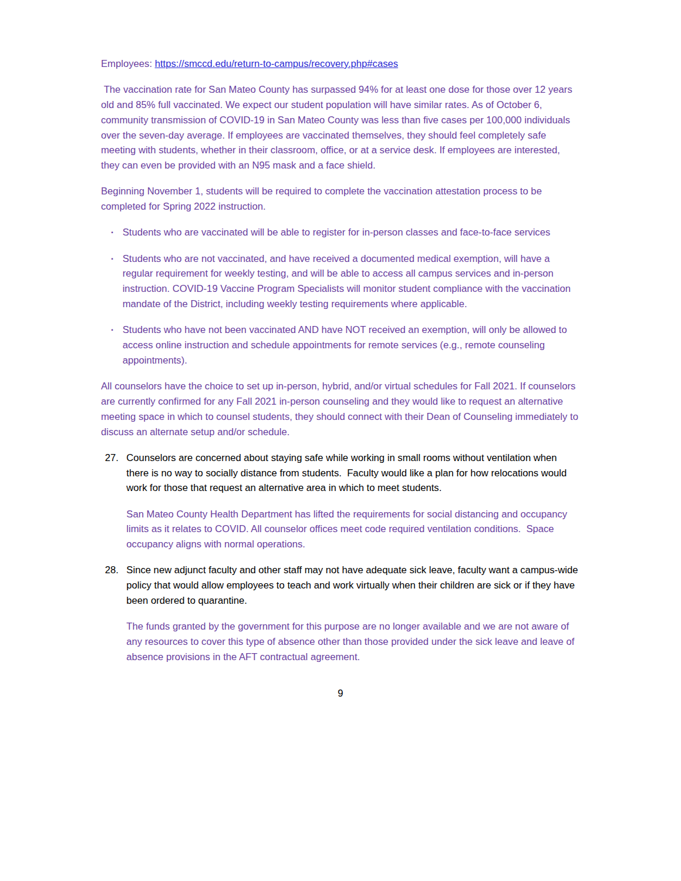Employees: https://smccd.edu/return-to-campus/recovery.php#cases
The vaccination rate for San Mateo County has surpassed 94% for at least one dose for those over 12 years old and 85% full vaccinated. We expect our student population will have similar rates. As of October 6, community transmission of COVID-19 in San Mateo County was less than five cases per 100,000 individuals over the seven-day average. If employees are vaccinated themselves, they should feel completely safe meeting with students, whether in their classroom, office, or at a service desk. If employees are interested, they can even be provided with an N95 mask and a face shield.
Beginning November 1, students will be required to complete the vaccination attestation process to be completed for Spring 2022 instruction.
Students who are vaccinated will be able to register for in-person classes and face-to-face services
Students who are not vaccinated, and have received a documented medical exemption, will have a regular requirement for weekly testing, and will be able to access all campus services and in-person instruction. COVID-19 Vaccine Program Specialists will monitor student compliance with the vaccination mandate of the District, including weekly testing requirements where applicable.
Students who have not been vaccinated AND have NOT received an exemption, will only be allowed to access online instruction and schedule appointments for remote services (e.g., remote counseling appointments).
All counselors have the choice to set up in-person, hybrid, and/or virtual schedules for Fall 2021. If counselors are currently confirmed for any Fall 2021 in-person counseling and they would like to request an alternative meeting space in which to counsel students, they should connect with their Dean of Counseling immediately to discuss an alternate setup and/or schedule.
Counselors are concerned about staying safe while working in small rooms without ventilation when there is no way to socially distance from students. Faculty would like a plan for how relocations would work for those that request an alternative area in which to meet students.
San Mateo County Health Department has lifted the requirements for social distancing and occupancy limits as it relates to COVID. All counselor offices meet code required ventilation conditions. Space occupancy aligns with normal operations.
Since new adjunct faculty and other staff may not have adequate sick leave, faculty want a campus-wide policy that would allow employees to teach and work virtually when their children are sick or if they have been ordered to quarantine.
The funds granted by the government for this purpose are no longer available and we are not aware of any resources to cover this type of absence other than those provided under the sick leave and leave of absence provisions in the AFT contractual agreement.
9